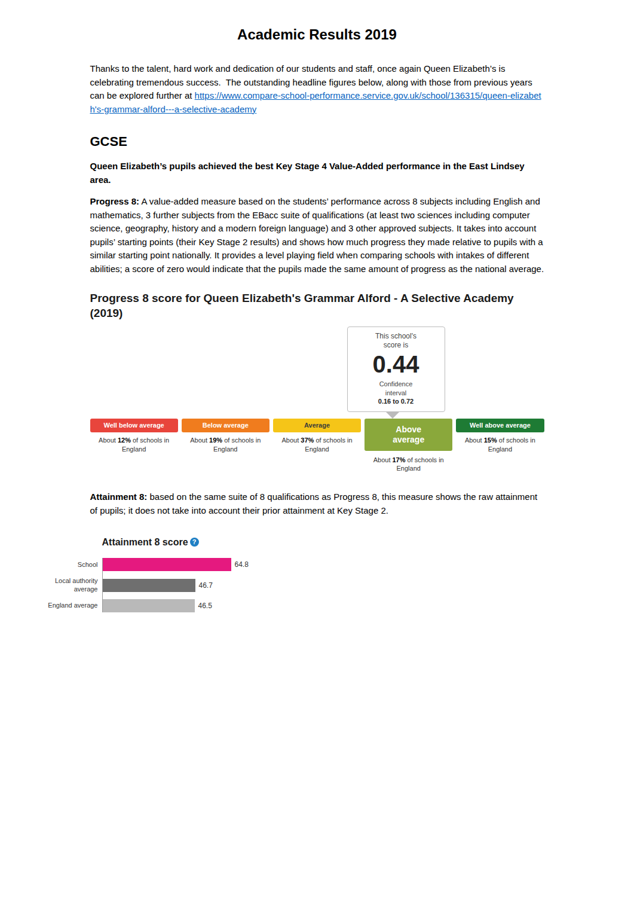Academic Results 2019
Thanks to the talent, hard work and dedication of our students and staff, once again Queen Elizabeth’s is celebrating tremendous success. The outstanding headline figures below, along with those from previous years can be explored further at https://www.compare-school-performance.service.gov.uk/school/136315/queen-elizabeth's-grammar-alford---a-selective-academy
GCSE
Queen Elizabeth’s pupils achieved the best Key Stage 4 Value-Added performance in the East Lindsey area.
Progress 8: A value-added measure based on the students’ performance across 8 subjects including English and mathematics, 3 further subjects from the EBacc suite of qualifications (at least two sciences including computer science, geography, history and a modern foreign language) and 3 other approved subjects. It takes into account pupils’ starting points (their Key Stage 2 results) and shows how much progress they made relative to pupils with a similar starting point nationally. It provides a level playing field when comparing schools with intakes of different abilities; a score of zero would indicate that the pupils made the same amount of progress as the national average.
Progress 8 score for Queen Elizabeth's Grammar Alford - A Selective Academy (2019)
This school's
score is
0.44
Confidence
interval
0.16 to 0.72
Well below average
About 12% of schools in England
Below average
About 19% of schools in England
Average
About 37% of schools in England
Above
average
About 17% of schools in England
Well above average
About 15% of schools in England
Attainment 8: based on the same suite of 8 qualifications as Progress 8, this measure shows the raw attainment of pupils; it does not take into account their prior attainment at Key Stage 2.
Attainment 8 score?
School
64.8
Local authority
average
46.7
England average
46.5